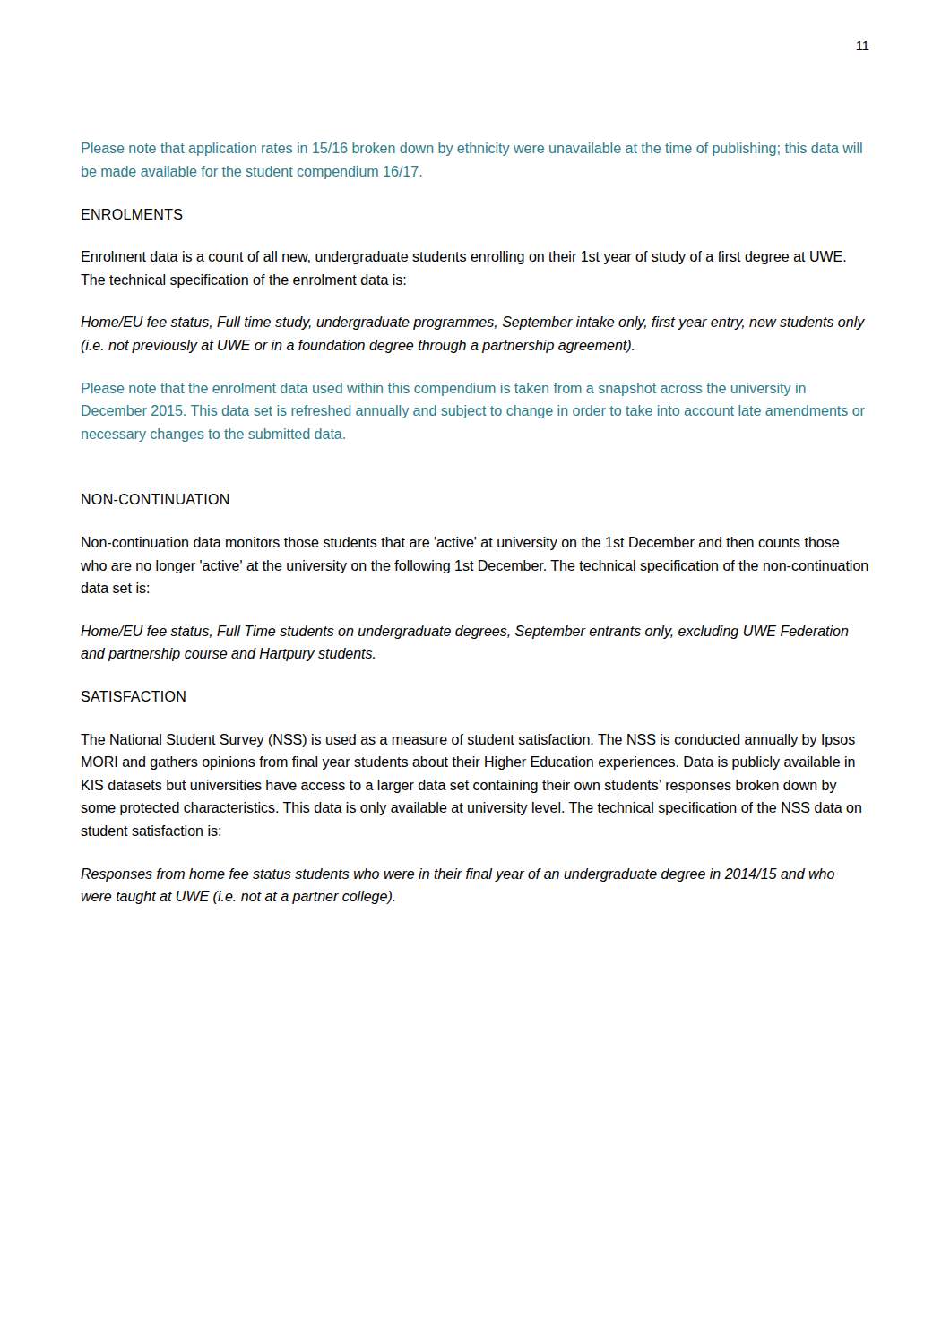11
Please note that application rates in 15/16 broken down by ethnicity were unavailable at the time of publishing; this data will be made available for the student compendium 16/17.
ENROLMENTS
Enrolment data is a count of all new, undergraduate students enrolling on their 1st year of study of a first degree at UWE. The technical specification of the enrolment data is:
Home/EU fee status, Full time study, undergraduate programmes, September intake only, first year entry, new students only (i.e. not previously at UWE or in a foundation degree through a partnership agreement).
Please note that the enrolment data used within this compendium is taken from a snapshot across the university in December 2015. This data set is refreshed annually and subject to change in order to take into account late amendments or necessary changes to the submitted data.
NON-CONTINUATION
Non-continuation data monitors those students that are 'active' at university on the 1st December and then counts those who are no longer 'active' at the university on the following 1st December. The technical specification of the non-continuation data set is:
Home/EU fee status, Full Time students on undergraduate degrees, September entrants only, excluding UWE Federation and partnership course and Hartpury students.
SATISFACTION
The National Student Survey (NSS) is used as a measure of student satisfaction. The NSS is conducted annually by Ipsos MORI and gathers opinions from final year students about their Higher Education experiences. Data is publicly available in KIS datasets but universities have access to a larger data set containing their own students’ responses broken down by some protected characteristics. This data is only available at university level. The technical specification of the NSS data on student satisfaction is:
Responses from home fee status students who were in their final year of an undergraduate degree in 2014/15 and who were taught at UWE (i.e. not at a partner college).